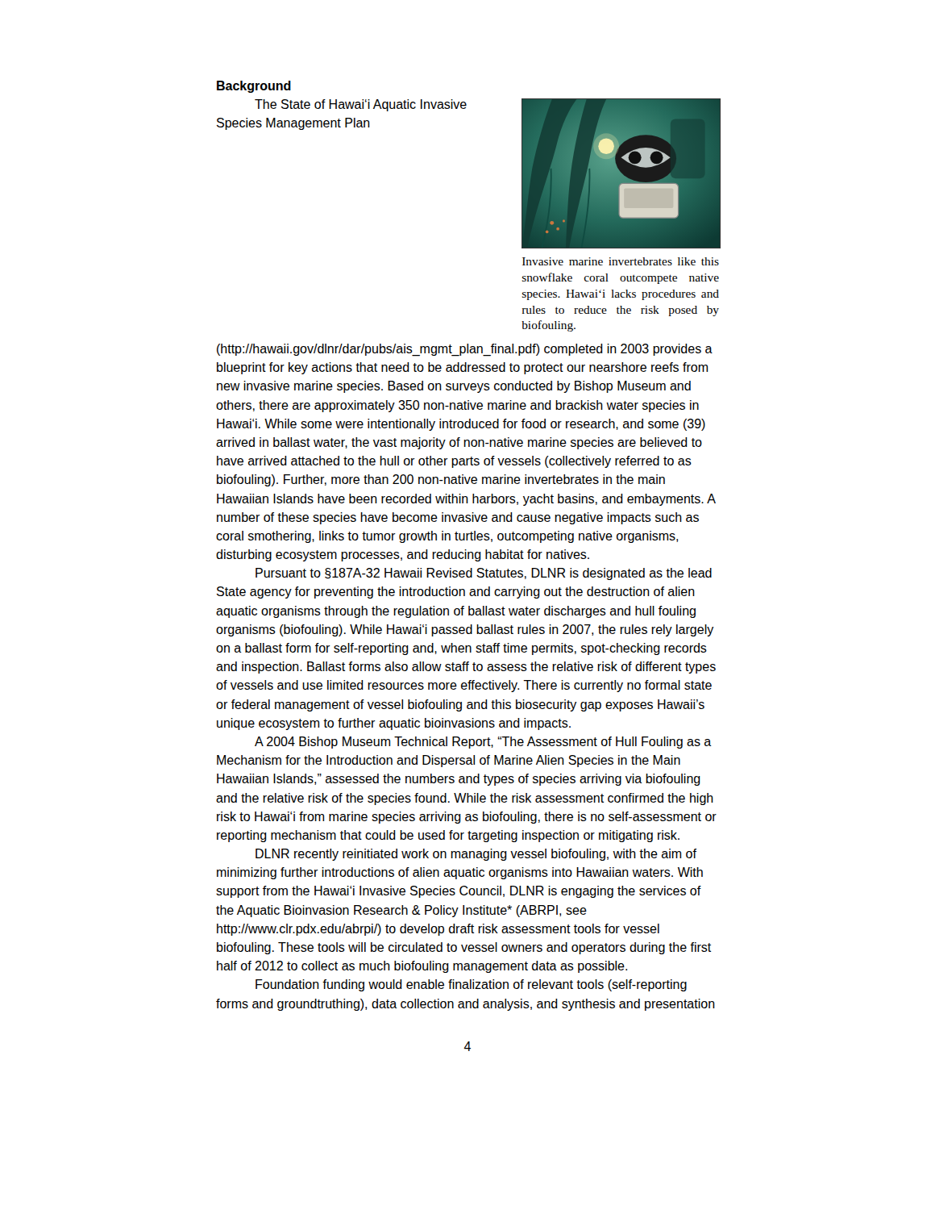Background
Invasive marine invertebrates like this snowflake coral outcompete native species. Hawai‘i lacks procedures and rules to reduce the risk posed by biofouling.
The State of Hawai‘i Aquatic Invasive Species Management Plan (http://hawaii.gov/dlnr/dar/pubs/ais_mgmt_plan_final.pdf) completed in 2003 provides a blueprint for key actions that need to be addressed to protect our nearshore reefs from new invasive marine species. Based on surveys conducted by Bishop Museum and others, there are approximately 350 non-native marine and brackish water species in Hawai‘i. While some were intentionally introduced for food or research, and some (39) arrived in ballast water, the vast majority of non-native marine species are believed to have arrived attached to the hull or other parts of vessels (collectively referred to as biofouling). Further, more than 200 non-native marine invertebrates in the main Hawaiian Islands have been recorded within harbors, yacht basins, and embayments. A number of these species have become invasive and cause negative impacts such as coral smothering, links to tumor growth in turtles, outcompeting native organisms, disturbing ecosystem processes, and reducing habitat for natives.
Pursuant to §187A-32 Hawaii Revised Statutes, DLNR is designated as the lead State agency for preventing the introduction and carrying out the destruction of alien aquatic organisms through the regulation of ballast water discharges and hull fouling organisms (biofouling). While Hawai‘i passed ballast rules in 2007, the rules rely largely on a ballast form for self-reporting and, when staff time permits, spot-checking records and inspection. Ballast forms also allow staff to assess the relative risk of different types of vessels and use limited resources more effectively. There is currently no formal state or federal management of vessel biofouling and this biosecurity gap exposes Hawaii’s unique ecosystem to further aquatic bioinvasions and impacts.
A 2004 Bishop Museum Technical Report, “The Assessment of Hull Fouling as a Mechanism for the Introduction and Dispersal of Marine Alien Species in the Main Hawaiian Islands,” assessed the numbers and types of species arriving via biofouling and the relative risk of the species found. While the risk assessment confirmed the high risk to Hawai‘i from marine species arriving as biofouling, there is no self-assessment or reporting mechanism that could be used for targeting inspection or mitigating risk.
DLNR recently reinitiated work on managing vessel biofouling, with the aim of minimizing further introductions of alien aquatic organisms into Hawaiian waters. With support from the Hawai‘i Invasive Species Council, DLNR is engaging the services of the Aquatic Bioinvasion Research & Policy Institute* (ABRPI, see http://www.clr.pdx.edu/abrpi/) to develop draft risk assessment tools for vessel biofouling. These tools will be circulated to vessel owners and operators during the first half of 2012 to collect as much biofouling management data as possible.
Foundation funding would enable finalization of relevant tools (self-reporting forms and groundtruthing), data collection and analysis, and synthesis and presentation
4